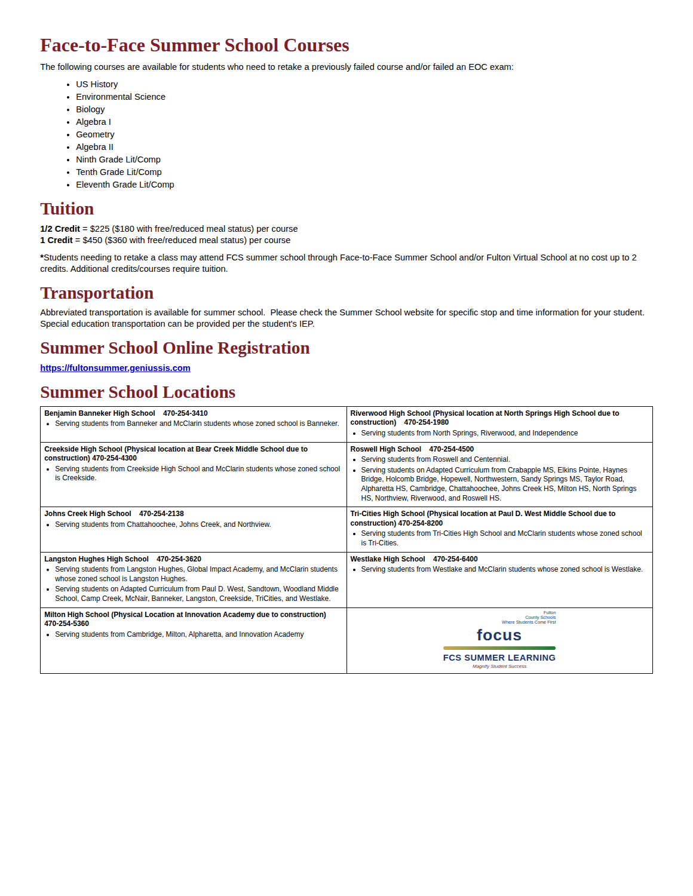Face-to-Face Summer School Courses
The following courses are available for students who need to retake a previously failed course and/or failed an EOC exam:
US History
Environmental Science
Biology
Algebra I
Geometry
Algebra II
Ninth Grade Lit/Comp
Tenth Grade Lit/Comp
Eleventh Grade Lit/Comp
Tuition
1/2 Credit = $225 ($180 with free/reduced meal status) per course
1 Credit = $450 ($360 with free/reduced meal status) per course
*Students needing to retake a class may attend FCS summer school through Face-to-Face Summer School and/or Fulton Virtual School at no cost up to 2 credits. Additional credits/courses require tuition.
Transportation
Abbreviated transportation is available for summer school. Please check the Summer School website for specific stop and time information for your student. Special education transportation can be provided per the student's IEP.
Summer School Online Registration
https://fultonsummer.geniussis.com
Summer School Locations
| Benjamin Banneker High School 470-254-3410 Serving students from Banneker and McClarin students whose zoned school is Banneker. | Riverwood High School (Physical location at North Springs High School due to construction) 470-254-1980 Serving students from North Springs, Riverwood, and Independence |
| Creekside High School (Physical location at Bear Creek Middle School due to construction) 470-254-4300 Serving students from Creekside High School and McClarin students whose zoned school is Creekside. | Roswell High School 470-254-4500 Serving students from Roswell and Centennial. Serving students on Adapted Curriculum from Crabapple MS, Elkins Pointe, Haynes Bridge, Holcomb Bridge, Hopewell, Northwestern, Sandy Springs MS, Taylor Road, Alpharetta HS, Cambridge, Chattahoochee, Johns Creek HS, Milton HS, North Springs HS, Northview, Riverwood, and Roswell HS. |
| Johns Creek High School 470-254-2138 Serving students from Chattahoochee, Johns Creek, and Northview. | Tri-Cities High School (Physical location at Paul D. West Middle School due to construction) 470-254-8200 Serving students from Tri-Cities High School and McClarin students whose zoned school is Tri-Cities. |
| Langston Hughes High School 470-254-3620 Serving students from Langston Hughes, Global Impact Academy, and McClarin students whose zoned school is Langston Hughes. Serving students on Adapted Curriculum from Paul D. West, Sandtown, Woodland Middle School, Camp Creek, McNair, Banneker, Langston, Creekside, TriCities, and Westlake. | Westlake High School 470-254-6400 Serving students from Westlake and McClarin students whose zoned school is Westlake. |
| Milton High School (Physical Location at Innovation Academy due to construction) 470-254-5360 Serving students from Cambridge, Milton, Alpharetta, and Innovation Academy | Fulton County Schools Where Students Come First focus FCS SUMMER LEARNING Magnify Student Success |